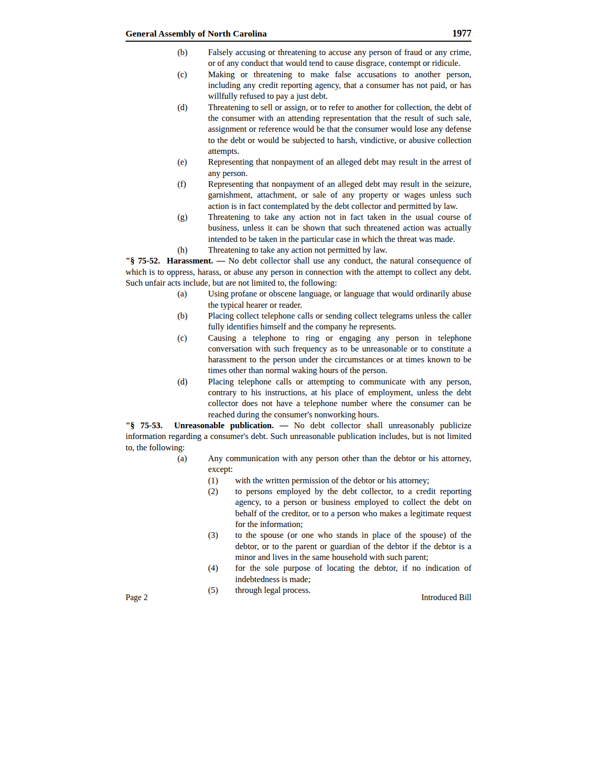General Assembly of North Carolina
1977
(b)
Falsely accusing or threatening to accuse any person of fraud or any crime, or of any conduct that would tend to cause disgrace, contempt or ridicule.
(c)
Making or threatening to make false accusations to another person, including any credit reporting agency, that a consumer has not paid, or has willfully refused to pay a just debt.
(d)
Threatening to sell or assign, or to refer to another for collection, the debt of the consumer with an attending representation that the result of such sale, assignment or reference would be that the consumer would lose any defense to the debt or would be subjected to harsh, vindictive, or abusive collection attempts.
(e)
Representing that nonpayment of an alleged debt may result in the arrest of any person.
(f)
Representing that nonpayment of an alleged debt may result in the seizure, garnishment, attachment, or sale of any property or wages unless such action is in fact contemplated by the debt collector and permitted by law.
(g)
Threatening to take any action not in fact taken in the usual course of business, unless it can be shown that such threatened action was actually intended to be taken in the particular case in which the threat was made.
(h)
Threatening to take any action not permitted by law.
"§ 75-52. Harassment. — No debt collector shall use any conduct, the natural consequence of which is to oppress, harass, or abuse any person in connection with the attempt to collect any debt. Such unfair acts include, but are not limited to, the following:
(a)
Using profane or obscene language, or language that would ordinarily abuse the typical hearer or reader.
(b)
Placing collect telephone calls or sending collect telegrams unless the caller fully identifies himself and the company he represents.
(c)
Causing a telephone to ring or engaging any person in telephone conversation with such frequency as to be unreasonable or to constitute a harassment to the person under the circumstances or at times known to be times other than normal waking hours of the person.
(d)
Placing telephone calls or attempting to communicate with any person, contrary to his instructions, at his place of employment, unless the debt collector does not have a telephone number where the consumer can be reached during the consumer's nonworking hours.
"§ 75-53. Unreasonable publication. — No debt collector shall unreasonably publicize information regarding a consumer's debt. Such unreasonable publication includes, but is not limited to, the following:
(a)
Any communication with any person other than the debtor or his attorney, except:
(1)
with the written permission of the debtor or his attorney;
(2)
to persons employed by the debt collector, to a credit reporting agency, to a person or business employed to collect the debt on behalf of the creditor, or to a person who makes a legitimate request for the information;
(3)
to the spouse (or one who stands in place of the spouse) of the debtor, or to the parent or guardian of the debtor if the debtor is a minor and lives in the same household with such parent;
(4)
for the sole purpose of locating the debtor, if no indication of indebtedness is made;
(5)
through legal process.
Page 2
Introduced Bill